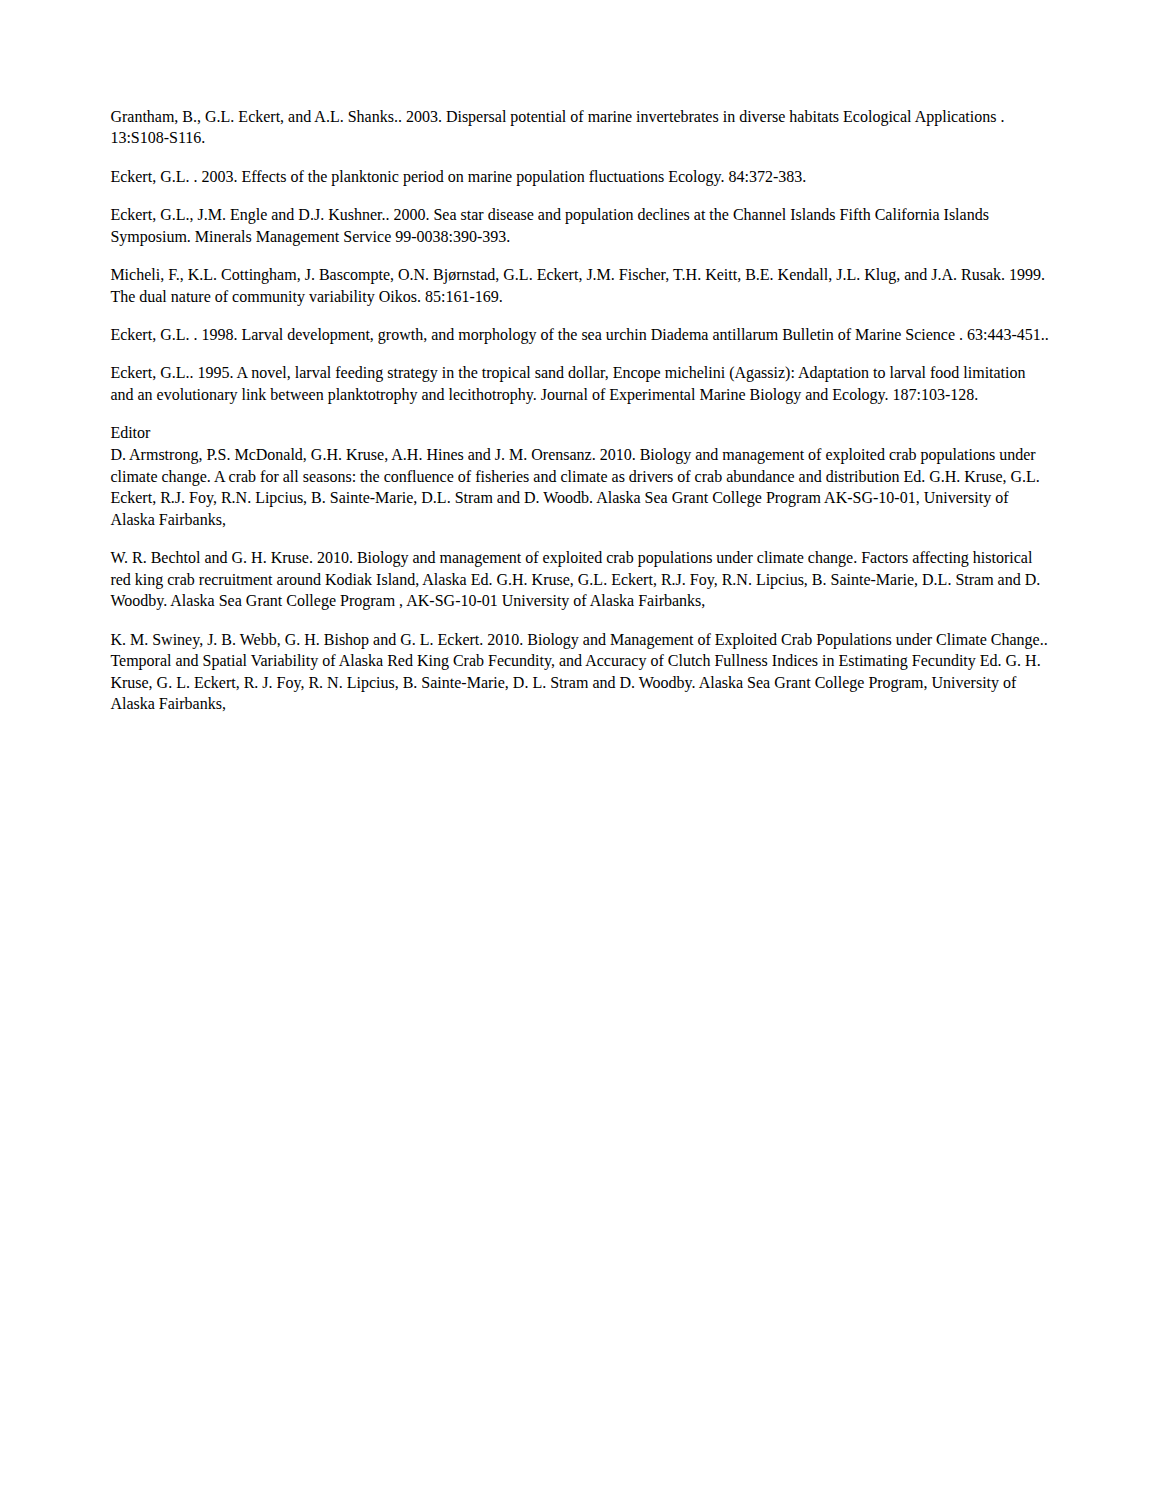Grantham, B., G.L. Eckert, and A.L. Shanks.. 2003. Dispersal potential of marine invertebrates in diverse habitats Ecological Applications . 13:S108-S116.
Eckert, G.L. . 2003. Effects of the planktonic period on marine population fluctuations Ecology. 84:372-383.
Eckert, G.L., J.M. Engle and D.J. Kushner.. 2000. Sea star disease and population declines at the Channel Islands Fifth California Islands Symposium. Minerals Management Service 99-0038:390-393.
Micheli, F., K.L. Cottingham, J. Bascompte, O.N. Bjørnstad, G.L. Eckert, J.M. Fischer, T.H. Keitt, B.E. Kendall, J.L. Klug, and J.A. Rusak. 1999. The dual nature of community variability Oikos. 85:161-169.
Eckert, G.L. . 1998. Larval development, growth, and morphology of the sea urchin Diadema antillarum Bulletin of Marine Science . 63:443-451..
Eckert, G.L.. 1995. A novel, larval feeding strategy in the tropical sand dollar, Encope michelini (Agassiz): Adaptation to larval food limitation and an evolutionary link between planktotrophy and lecithotrophy. Journal of Experimental Marine Biology and Ecology. 187:103-128.
Editor
D. Armstrong, P.S. McDonald, G.H. Kruse, A.H. Hines and J. M. Orensanz. 2010. Biology and management of exploited crab populations under climate change. A crab for all seasons: the confluence of fisheries and climate as drivers of crab abundance and distribution Ed. G.H. Kruse, G.L. Eckert, R.J. Foy, R.N. Lipcius, B. Sainte-Marie, D.L. Stram and D. Woodb. Alaska Sea Grant College Program AK-SG-10-01, University of Alaska Fairbanks,
W. R. Bechtol and G. H. Kruse. 2010. Biology and management of exploited crab populations under climate change. Factors affecting historical red king crab recruitment around Kodiak Island, Alaska Ed. G.H. Kruse, G.L. Eckert, R.J. Foy, R.N. Lipcius, B. Sainte-Marie, D.L. Stram and D. Woodby. Alaska Sea Grant College Program , AK-SG-10-01 University of Alaska Fairbanks,
K. M. Swiney, J. B. Webb, G. H. Bishop and G. L. Eckert. 2010. Biology and Management of Exploited Crab Populations under Climate Change.. Temporal and Spatial Variability of Alaska Red King Crab Fecundity, and Accuracy of Clutch Fullness Indices in Estimating Fecundity Ed. G. H. Kruse, G. L. Eckert, R. J. Foy, R. N. Lipcius, B. Sainte-Marie, D. L. Stram and D. Woodby. Alaska Sea Grant College Program, University of Alaska Fairbanks,